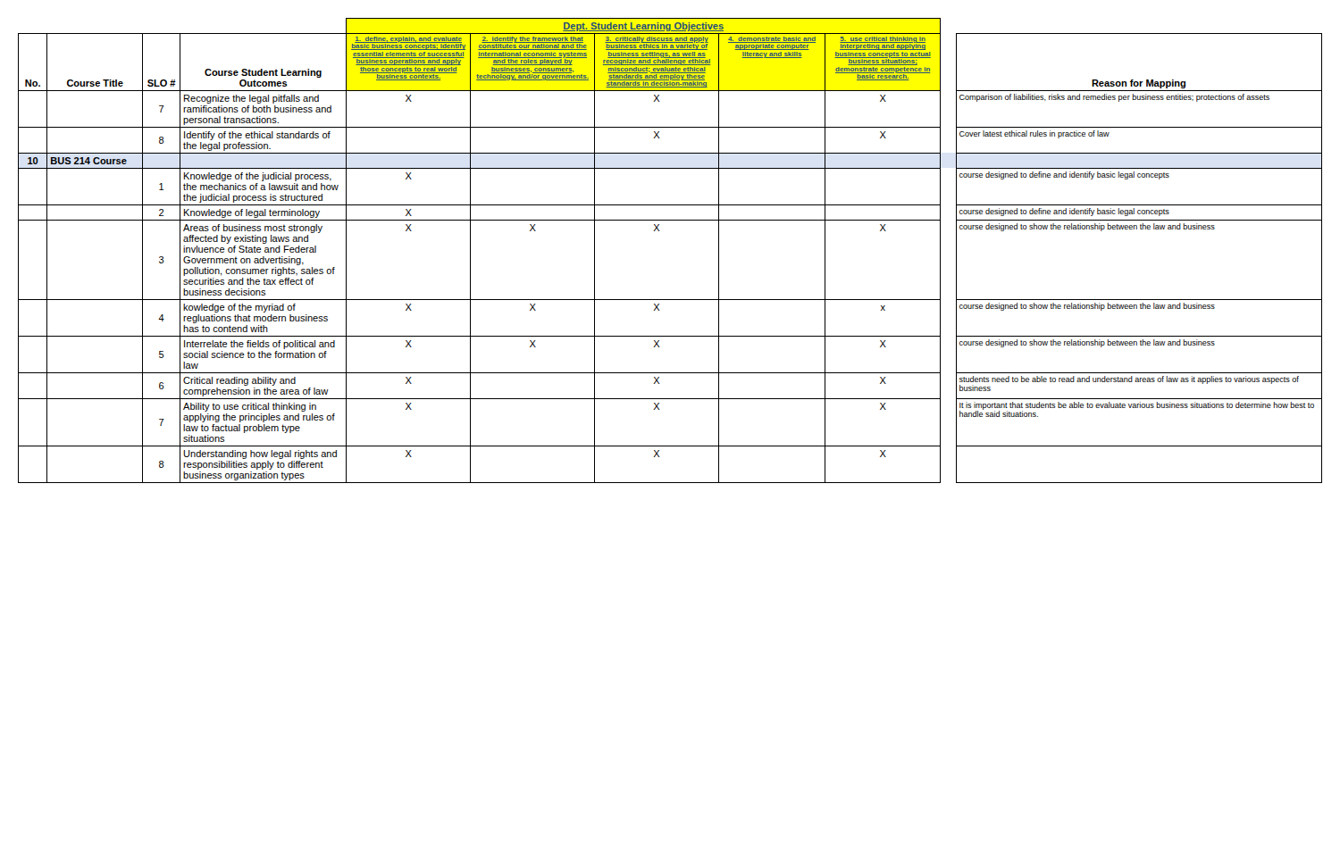| | | | | Dept. Student Learning Objectives | | |
| No. | Course Title | SLO # | Course Student Learning Outcomes | 1. define, explain, and evaluate basic business concepts; identify essential elements of successful business operations and apply those concepts to real world business contexts. | 2. identify the framework that constitutes our national and the international economic systems and the roles played by businesses, consumers, technology, and/or governments. | 3. critically discuss and apply business ethics in a variety of business settings, as well as recognize and challenge ethical misconduct; evaluate ethical standards and employ these standards in decision-making | 4. demonstrate basic and appropriate computer literacy and skills | 5. use critical thinking in interpreting and applying business concepts to actual business situations; demonstrate competence in basic research. | | Reason for Mapping |
| | | 7 | Recognize the legal pitfalls and ramifications of both business and personal transactions. | X | | X | | X | | Comparison of liabilities, risks and remedies per business entities; protections of assets |
| | | 8 | Identify of the ethical standards of the legal profession. | | | X | | X | | Cover latest ethical rules in practice of law |
| 10 | BUS 214 Course | | | | | | | | | |
| | | 1 | Knowledge of the judicial process, the mechanics of a lawsuit and how the judicial process is structured | X | | | | | | course designed to define and identify basic legal concepts |
| | | 2 | Knowledge of legal terminology | X | | | | | | course designed to define and identify basic legal concepts |
| | | 3 | Areas of business most strongly affected by existing laws and invluence of State and Federal Government on advertising, pollution, consumer rights, sales of securities and the tax effect of business decisions | X | X | X | | X | | course designed to show the relationship between the law and business |
| | | 4 | kowledge of the myriad of regluations that modern business has to contend with | X | X | X | | x | | course designed to show the relationship between the law and business |
| | | 5 | Interrelate the fields of political and social science to the formation of law | X | X | X | | X | | course designed to show the relationship between the law and business |
| | | 6 | Critical reading ability and comprehension in the area of law | X | | X | | X | | students need to be able to read and understand areas of law as it applies to various aspects of business |
| | | 7 | Ability to use critical thinking in applying the principles and rules of law to factual problem type situations | X | | X | | X | | It is important that students be able to evaluate various business situations to determine how best to handle said situations. |
| | | 8 | Understanding how legal rights and responsibilities apply to different business organization types | X | | X | | X | | |